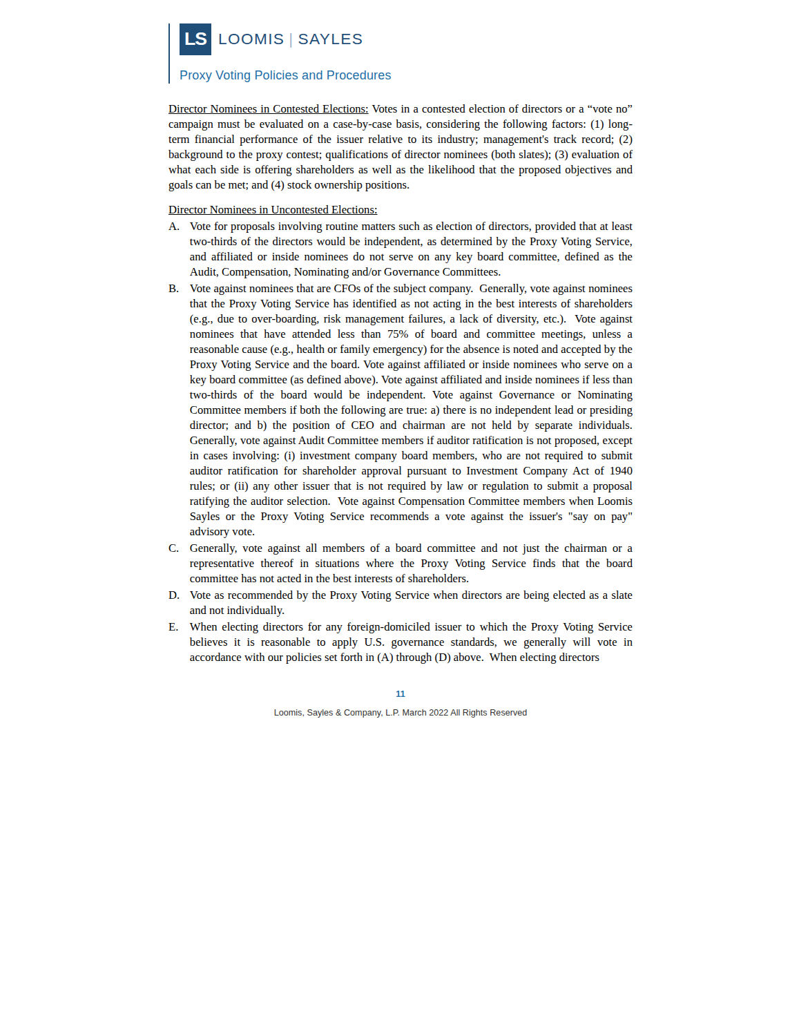LS
LOOMIS|SAYLES
Proxy Voting Policies and Procedures
Director Nominees in Contested Elections: Votes in a contested election of directors or a “vote no” campaign must be evaluated on a case-by-case basis, considering the following factors: (1) long-term financial performance of the issuer relative to its industry; management's track record; (2) background to the proxy contest; qualifications of director nominees (both slates); (3) evaluation of what each side is offering shareholders as well as the likelihood that the proposed objectives and goals can be met; and (4) stock ownership positions.
Director Nominees in Uncontested Elections:
A. Vote for proposals involving routine matters such as election of directors, provided that at least two-thirds of the directors would be independent, as determined by the Proxy Voting Service, and affiliated or inside nominees do not serve on any key board committee, defined as the Audit, Compensation, Nominating and/or Governance Committees.
B. Vote against nominees that are CFOs of the subject company. Generally, vote against nominees that the Proxy Voting Service has identified as not acting in the best interests of shareholders (e.g., due to over-boarding, risk management failures, a lack of diversity, etc.). Vote against nominees that have attended less than 75% of board and committee meetings, unless a reasonable cause (e.g., health or family emergency) for the absence is noted and accepted by the Proxy Voting Service and the board. Vote against affiliated or inside nominees who serve on a key board committee (as defined above). Vote against affiliated and inside nominees if less than two-thirds of the board would be independent. Vote against Governance or Nominating Committee members if both the following are true: a) there is no independent lead or presiding director; and b) the position of CEO and chairman are not held by separate individuals. Generally, vote against Audit Committee members if auditor ratification is not proposed, except in cases involving: (i) investment company board members, who are not required to submit auditor ratification for shareholder approval pursuant to Investment Company Act of 1940 rules; or (ii) any other issuer that is not required by law or regulation to submit a proposal ratifying the auditor selection. Vote against Compensation Committee members when Loomis Sayles or the Proxy Voting Service recommends a vote against the issuer's "say on pay" advisory vote.
C. Generally, vote against all members of a board committee and not just the chairman or a representative thereof in situations where the Proxy Voting Service finds that the board committee has not acted in the best interests of shareholders.
D. Vote as recommended by the Proxy Voting Service when directors are being elected as a slate and not individually.
E. When electing directors for any foreign-domiciled issuer to which the Proxy Voting Service believes it is reasonable to apply U.S. governance standards, we generally will vote in accordance with our policies set forth in (A) through (D) above. When electing directors
11
Loomis, Sayles & Company, L.P. March 2022 All Rights Reserved